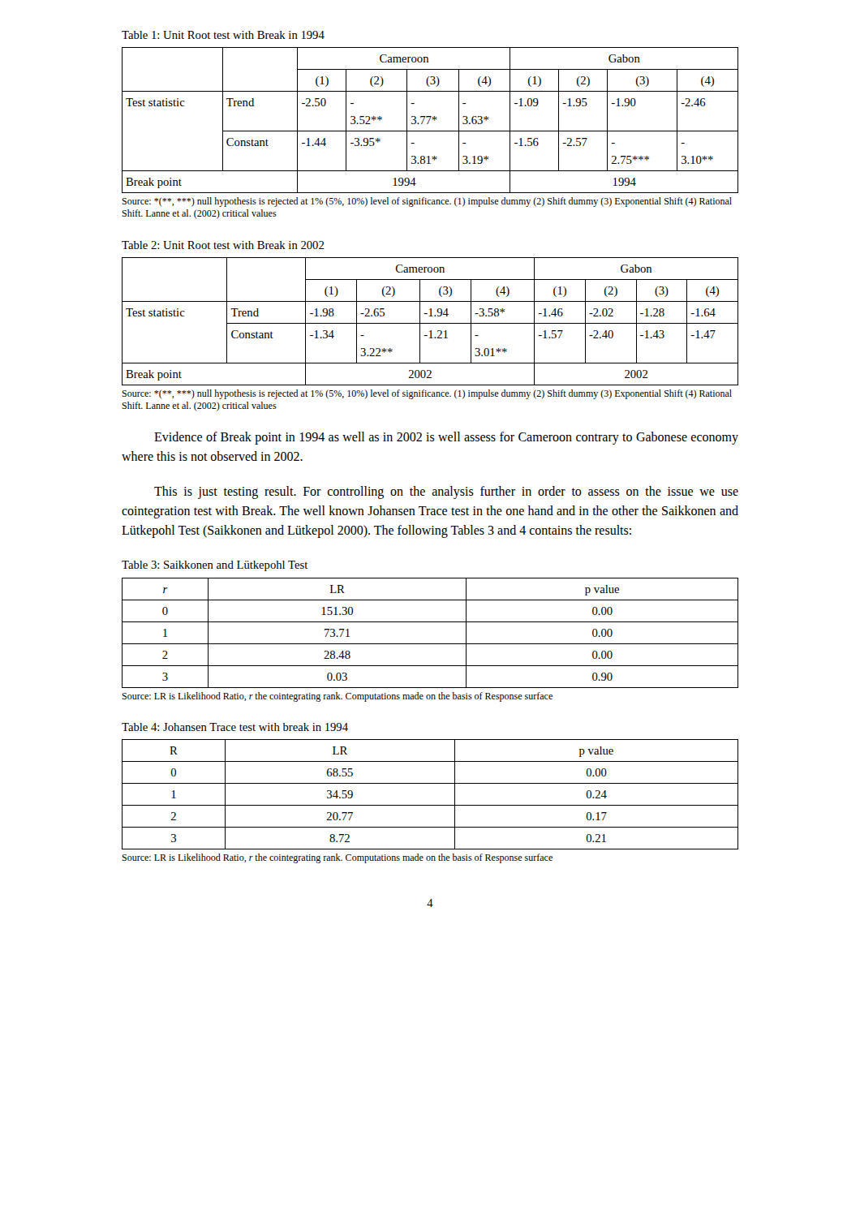Table 1: Unit Root test with Break in 1994
| | | Cameroon | Gabon |
| (1) | (2) | (3) | (4) | (1) | (2) | (3) | (4) |
| Test statistic | Trend | -2.50 | - 3.52** | - 3.77* | - 3.63* | -1.09 | -1.95 | -1.90 | -2.46 |
| Constant | -1.44 | -3.95* | - 3.81* | - 3.19* | -1.56 | -2.57 | - 2.75*** | - 3.10** |
| Break point | 1994 | 1994 |
Source: *(**, ***) null hypothesis is rejected at 1% (5%, 10%) level of significance. (1) impulse dummy (2) Shift dummy (3) Exponential Shift (4) Rational Shift. Lanne et al. (2002) critical values
Table 2: Unit Root test with Break in 2002
| | | Cameroon | Gabon |
| (1) | (2) | (3) | (4) | (1) | (2) | (3) | (4) |
| Test statistic | Trend | -1.98 | -2.65 | -1.94 | -3.58* | -1.46 | -2.02 | -1.28 | -1.64 |
| Constant | -1.34 | - 3.22** | -1.21 | - 3.01** | -1.57 | -2.40 | -1.43 | -1.47 |
| Break point | 2002 | 2002 |
Source: *(**, ***) null hypothesis is rejected at 1% (5%, 10%) level of significance. (1) impulse dummy (2) Shift dummy (3) Exponential Shift (4) Rational Shift. Lanne et al. (2002) critical values
Evidence of Break point in 1994 as well as in 2002 is well assess for Cameroon contrary to Gabonese economy where this is not observed in 2002.
This is just testing result. For controlling on the analysis further in order to assess on the issue we use cointegration test with Break. The well known Johansen Trace test in the one hand and in the other the Saikkonen and Lütkepohl Test (Saikkonen and Lütkepol 2000). The following Tables 3 and 4 contains the results:
Table 3: Saikkonen and Lütkepohl Test
| r | LR | p value |
| 0 | 151.30 | 0.00 |
| 1 | 73.71 | 0.00 |
| 2 | 28.48 | 0.00 |
| 3 | 0.03 | 0.90 |
Source: LR is Likelihood Ratio, r the cointegrating rank. Computations made on the basis of Response surface
Table 4: Johansen Trace test with break in 1994
| R | LR | p value |
| 0 | 68.55 | 0.00 |
| 1 | 34.59 | 0.24 |
| 2 | 20.77 | 0.17 |
| 3 | 8.72 | 0.21 |
Source: LR is Likelihood Ratio, r the cointegrating rank. Computations made on the basis of Response surface
4